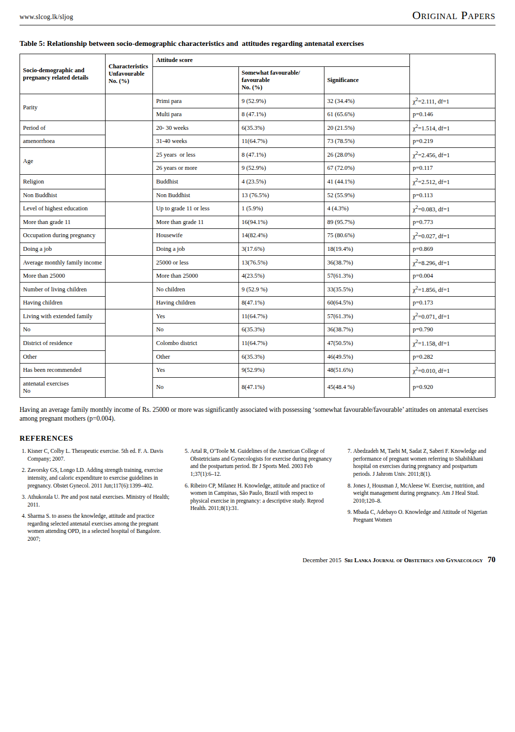www.slcog.lk/sljog
Original Papers
Table 5: Relationship between socio-demographic characteristics and attitudes regarding antenatal exercises
| Socio-demographic and pregnancy related details | Characteristics Unfavourable No. (%) | Attitude score | |
| --- | --- | --- | --- |
| | Somewhat favourable/ favourable No. (%) | Significance |
| Parity | | Primi para | 9 (52.9%) | 32 (34.4%) | χ 2 =2.111, df=1 |
| Multi para | 8 (47.1%) | 61 (65.6%) | p=0.146 |
| Period of | | 20- 30 weeks | 6(35.3%) | 20 (21.5%) | χ 2 =1.514, df=1 |
| amenorrhoea | 31-40 weeks | 11(64.7%) | 73 (78.5%) | p=0.219 |
| Age | | 25 years or less | 8 (47.1%) | 26 (28.0%) | χ 2 =2.456, df=1 |
| 26 years or more | 9 (52.9%) | 67 (72.0%) | p=0.117 |
| Religion | | Buddhist | 4 (23.5%) | 41 (44.1%) | χ 2 =2.512, df=1 |
| Non Buddhist | Non Buddhist | 13 (76.5%) | 52 (55.9%) | p=0.113 |
| Level of highest education | | Up to grade 11 or less | 1 (5.9%) | 4 (4.3%) | χ 2 =0.083, df=1 |
| More than grade 11 | More than grade 11 | 16(94.1%) | 89 (95.7%) | p=0.773 |
| Occupation during pregnancy | | Housewife | 14(82.4%) | 75 (80.6%) | χ 2 =0.027, df=1 |
| Doing a job | Doing a job | 3(17.6%) | 18(19.4%) | p=0.869 |
| Average monthly family income | | 25000 or less | 13(76.5%) | 36(38.7%) | χ 2 =8.296, df=1 |
| More than 25000 | More than 25000 | 4(23.5%) | 57(61.3%) | p=0.004 |
| Number of living children | | No children | 9 (52.9 %) | 33(35.5%) | χ 2 =1.856, df=1 |
| Having children | Having children | 8(47.1%) | 60(64.5%) | p=0.173 |
| Living with extended family | | Yes | 11(64.7%) | 57(61.3%) | χ 2 =0.071, df=1 |
| No | No | 6(35.3%) | 36(38.7%) | p=0.790 |
| District of residence | | Colombo district | 11(64.7%) | 47(50.5%) | χ 2 =1.158, df=1 |
| Other | Other | 6(35.3%) | 46(49.5%) | p=0.282 |
| Has been recommended | | Yes | 9(52.9%) | 48(51.6%) | χ 2 =0.010, df=1 |
| antenatal exercises No | No | 8(47.1%) | 45(48.4 %) | p=0.920 |
Having an average family monthly income of Rs. 25000 or more was significantly associated with possessing ‘somewhat favourable/favourable’ attitudes on antenatal exercises among pregnant mothers (p=0.004).
REFERENCES
Kisner C, Colby L. Therapeutic exercise. 5th ed. F. A. Davis Company; 2007.
Zavorsky GS, Longo LD. Adding strength training, exercise intensity, and caloric expenditure to exercise guidelines in pregnancy. Obstet Gynecol. 2011 Jun;117(6):1399–402.
Athukorala U. Pre and post natal exercises. Ministry of Health; 2011.
Sharma S. to assess the knowledge, attitude and practice regarding selected antenatal exercises among the pregnant women attending OPD, in a selected hospital of Bangalore. 2007;
Artal R, O’Toole M. Guidelines of the American College of Obstetricians and Gynecologists for exercise during pregnancy and the postpartum period. Br J Sports Med. 2003 Feb 1;37(1):6–12.
Ribeiro CP, Milanez H. Knowledge, attitude and practice of women in Campinas, São Paulo, Brazil with respect to physical exercise in pregnancy: a descriptive study. Reprod Health. 2011;8(1):31.
Abedzadeh M, Taebi M, Sadat Z, Saberi F. Knowledge and performance of pregnant women referring to Shabihkhani hospital on exercises during pregnancy and postpartum periods. J Jahrom Univ. 2011;8(1).
Jones J, Housman J, McAleese W. Exercise, nutrition, and weight management during pregnancy. Am J Heal Stud. 2010;120–8.
Mbada C, Adebayo O. Knowledge and Attitude of Nigerian Pregnant Women
December 2015 Sri Lanka Journal of Obstetrics and Gynaecology 70